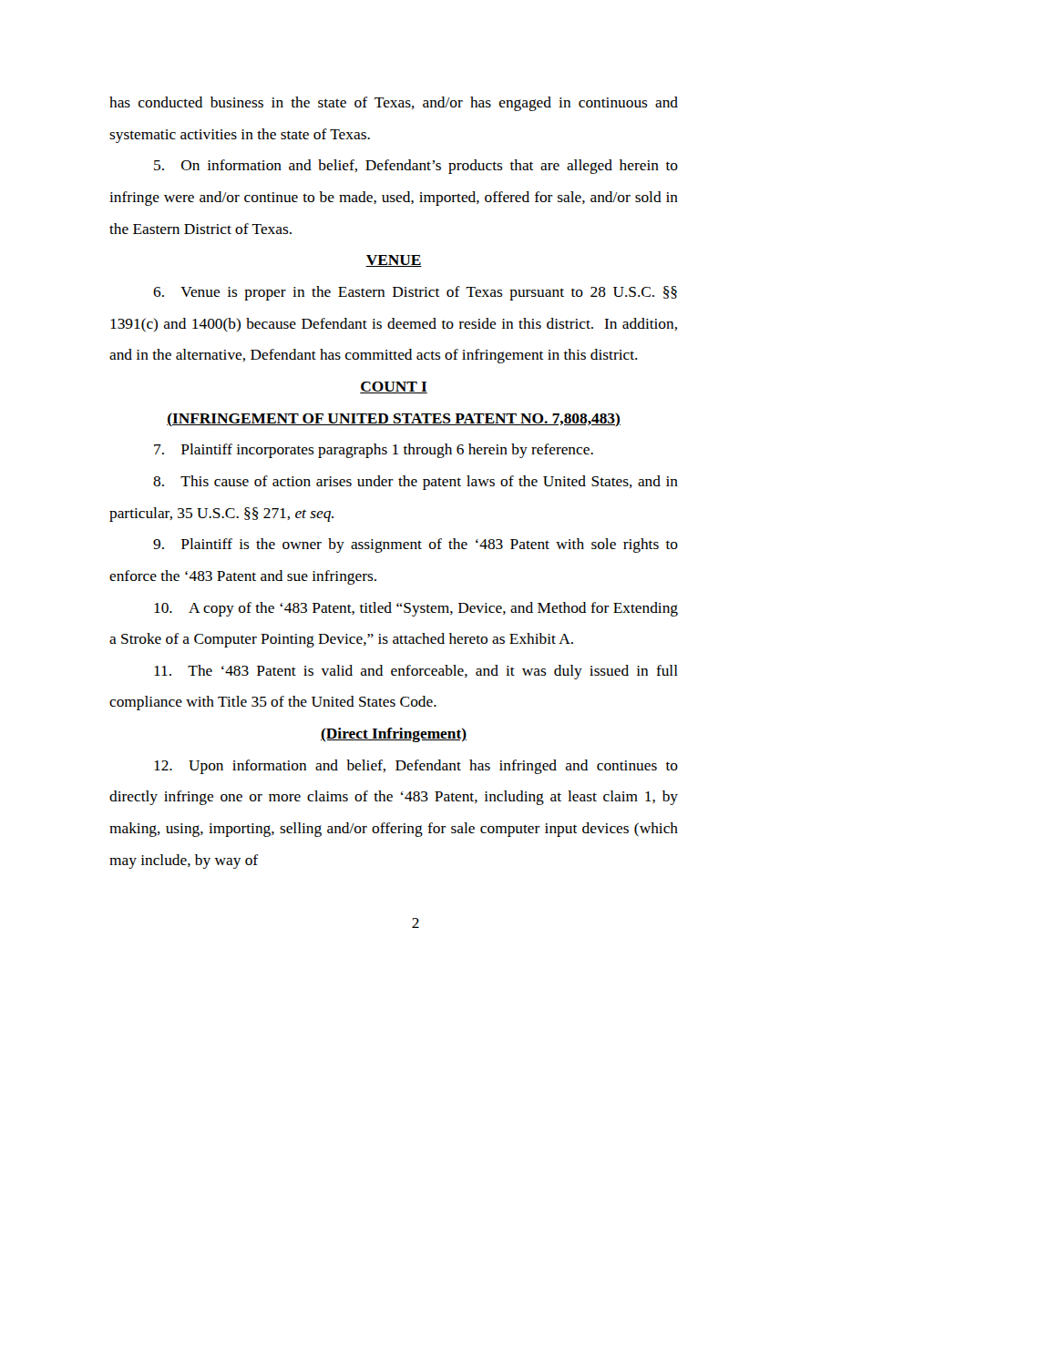has conducted business in the state of Texas, and/or has engaged in continuous and systematic activities in the state of Texas.
5. On information and belief, Defendant’s products that are alleged herein to infringe were and/or continue to be made, used, imported, offered for sale, and/or sold in the Eastern District of Texas.
VENUE
6. Venue is proper in the Eastern District of Texas pursuant to 28 U.S.C. §§ 1391(c) and 1400(b) because Defendant is deemed to reside in this district. In addition, and in the alternative, Defendant has committed acts of infringement in this district.
COUNT I
(INFRINGEMENT OF UNITED STATES PATENT NO. 7,808,483)
7. Plaintiff incorporates paragraphs 1 through 6 herein by reference.
8. This cause of action arises under the patent laws of the United States, and in particular, 35 U.S.C. §§ 271, et seq.
9. Plaintiff is the owner by assignment of the ‘483 Patent with sole rights to enforce the ‘483 Patent and sue infringers.
10. A copy of the ‘483 Patent, titled “System, Device, and Method for Extending a Stroke of a Computer Pointing Device,” is attached hereto as Exhibit A.
11. The ‘483 Patent is valid and enforceable, and it was duly issued in full compliance with Title 35 of the United States Code.
(Direct Infringement)
12. Upon information and belief, Defendant has infringed and continues to directly infringe one or more claims of the ‘483 Patent, including at least claim 1, by making, using, importing, selling and/or offering for sale computer input devices (which may include, by way of
2